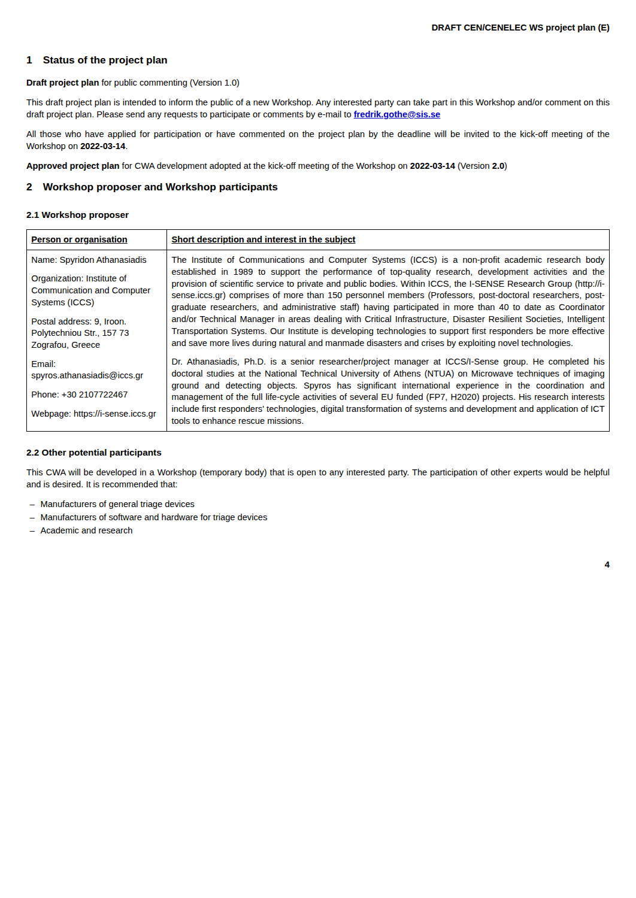DRAFT CEN/CENELEC WS project plan (E)
1 Status of the project plan
Draft project plan for public commenting (Version 1.0)
This draft project plan is intended to inform the public of a new Workshop. Any interested party can take part in this Workshop and/or comment on this draft project plan. Please send any requests to participate or comments by e-mail to fredrik.gothe@sis.se
All those who have applied for participation or have commented on the project plan by the deadline will be invited to the kick-off meeting of the Workshop on 2022-03-14.
Approved project plan for CWA development adopted at the kick-off meeting of the Workshop on 2022-03-14 (Version 2.0)
2 Workshop proposer and Workshop participants
2.1 Workshop proposer
| Person or organisation | Short description and interest in the subject |
| --- | --- |
| Name: Spyridon Athanasiadis Organization: Institute of Communication and Computer Systems (ICCS) Postal address: 9, Iroon. Polytechniou Str., 157 73 Zografou, Greece Email: spyros.athanasiadis@iccs.gr Phone: +30 2107722467 Webpage: https://i-sense.iccs.gr | The Institute of Communications and Computer Systems (ICCS) is a non-profit academic research body established in 1989 to support the performance of top-quality research, development activities and the provision of scientific service to private and public bodies. Within ICCS, the I-SENSE Research Group (http://i-sense.iccs.gr) comprises of more than 150 personnel members (Professors, post-doctoral researchers, post-graduate researchers, and administrative staff) having participated in more than 40 to date as Coordinator and/or Technical Manager in areas dealing with Critical Infrastructure, Disaster Resilient Societies, Intelligent Transportation Systems. Our Institute is developing technologies to support first responders be more effective and save more lives during natural and manmade disasters and crises by exploiting novel technologies. Dr. Athanasiadis, Ph.D. is a senior researcher/project manager at ICCS/I-Sense group. He completed his doctoral studies at the National Technical University of Athens (NTUA) on Microwave techniques of imaging ground and detecting objects. Spyros has significant international experience in the coordination and management of the full life-cycle activities of several EU funded (FP7, H2020) projects. His research interests include first responders' technologies, digital transformation of systems and development and application of ICT tools to enhance rescue missions. |
2.2 Other potential participants
This CWA will be developed in a Workshop (temporary body) that is open to any interested party. The participation of other experts would be helpful and is desired. It is recommended that:
Manufacturers of general triage devices
Manufacturers of software and hardware for triage devices
Academic and research
4